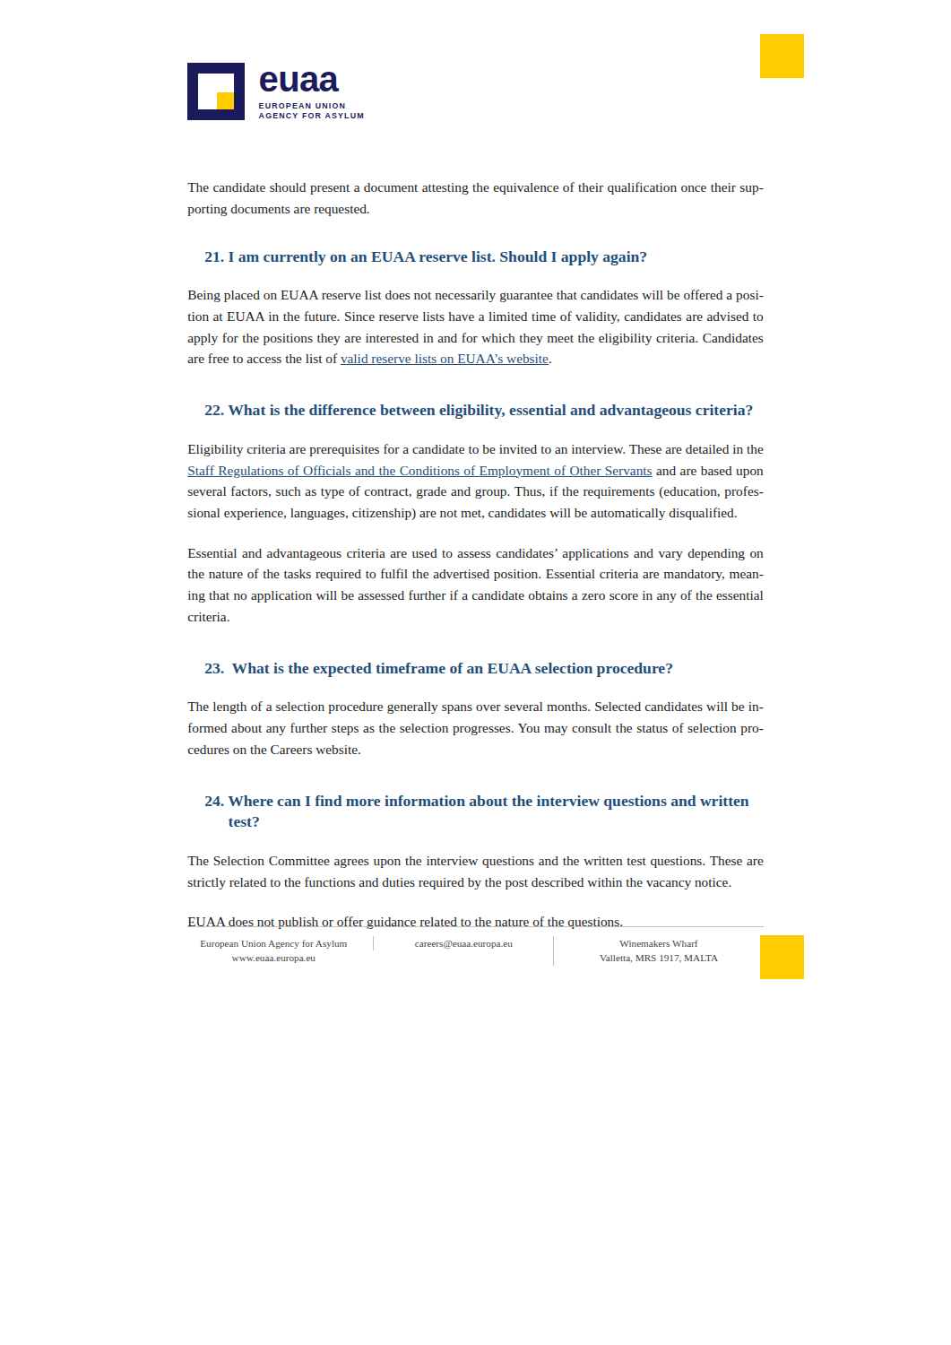euaa European Union
Agency for Asylum
The candidate should present a document attesting the equivalence of their qualification once their supporting documents are requested.
21. I am currently on an EUAA reserve list. Should I apply again?
Being placed on EUAA reserve list does not necessarily guarantee that candidates will be offered a position at EUAA in the future. Since reserve lists have a limited time of validity, candidates are advised to apply for the positions they are interested in and for which they meet the eligibility criteria. Candidates are free to access the list of valid reserve lists on EUAA’s website.
22. What is the difference between eligibility, essential and advantageous criteria?
Eligibility criteria are prerequisites for a candidate to be invited to an interview. These are detailed in the Staff Regulations of Officials and the Conditions of Employment of Other Servants and are based upon several factors, such as type of contract, grade and group. Thus, if the requirements (education, professional experience, languages, citizenship) are not met, candidates will be automatically disqualified.
Essential and advantageous criteria are used to assess candidates’ applications and vary depending on the nature of the tasks required to fulfil the advertised position. Essential criteria are mandatory, meaning that no application will be assessed further if a candidate obtains a zero score in any of the essential criteria.
23. What is the expected timeframe of an EUAA selection procedure?
The length of a selection procedure generally spans over several months. Selected candidates will be informed about any further steps as the selection progresses. You may consult the status of selection procedures on the Careers website.
24. Where can I find more information about the interview questions and written test?
The Selection Committee agrees upon the interview questions and the written test questions. These are strictly related to the functions and duties required by the post described within the vacancy notice.
EUAA does not publish or offer guidance related to the nature of the questions.
European Union Agency for Asylum
www.euaa.europa.eu
careers@euaa.europa.eu
Winemakers Wharf
Valletta, MRS 1917, MALTA